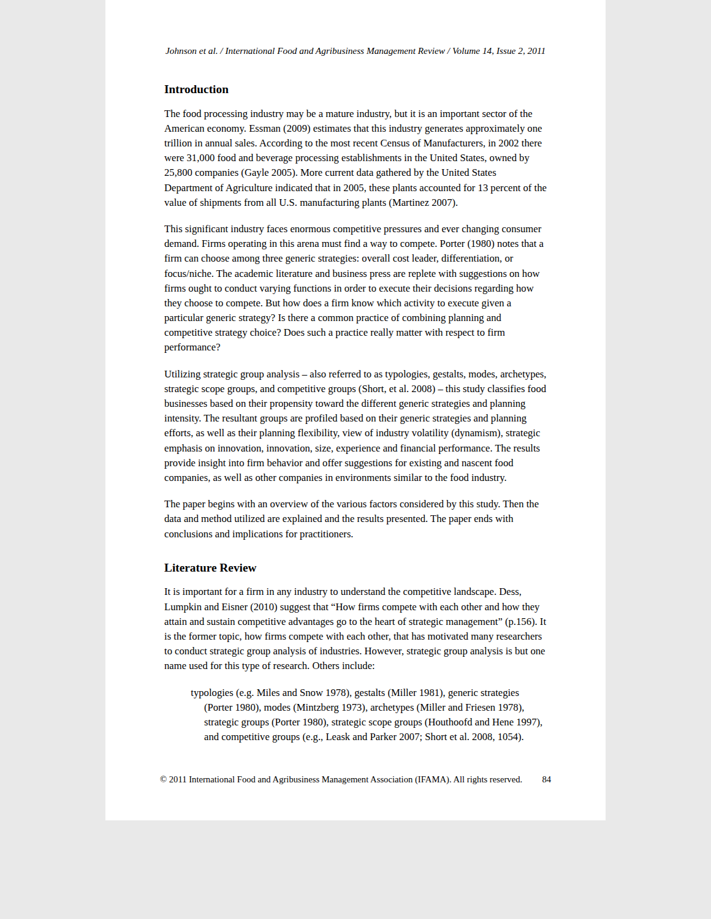Johnson et al. / International Food and Agribusiness Management Review / Volume 14, Issue 2, 2011
Introduction
The food processing industry may be a mature industry, but it is an important sector of the American economy. Essman (2009) estimates that this industry generates approximately one trillion in annual sales. According to the most recent Census of Manufacturers, in 2002 there were 31,000 food and beverage processing establishments in the United States, owned by 25,800 companies (Gayle 2005). More current data gathered by the United States Department of Agriculture indicated that in 2005, these plants accounted for 13 percent of the value of shipments from all U.S. manufacturing plants (Martinez 2007).
This significant industry faces enormous competitive pressures and ever changing consumer demand. Firms operating in this arena must find a way to compete. Porter (1980) notes that a firm can choose among three generic strategies: overall cost leader, differentiation, or focus/niche. The academic literature and business press are replete with suggestions on how firms ought to conduct varying functions in order to execute their decisions regarding how they choose to compete. But how does a firm know which activity to execute given a particular generic strategy? Is there a common practice of combining planning and competitive strategy choice? Does such a practice really matter with respect to firm performance?
Utilizing strategic group analysis – also referred to as typologies, gestalts, modes, archetypes, strategic scope groups, and competitive groups (Short, et al. 2008) – this study classifies food businesses based on their propensity toward the different generic strategies and planning intensity. The resultant groups are profiled based on their generic strategies and planning efforts, as well as their planning flexibility, view of industry volatility (dynamism), strategic emphasis on innovation, innovation, size, experience and financial performance. The results provide insight into firm behavior and offer suggestions for existing and nascent food companies, as well as other companies in environments similar to the food industry.
The paper begins with an overview of the various factors considered by this study. Then the data and method utilized are explained and the results presented. The paper ends with conclusions and implications for practitioners.
Literature Review
It is important for a firm in any industry to understand the competitive landscape. Dess, Lumpkin and Eisner (2010) suggest that “How firms compete with each other and how they attain and sustain competitive advantages go to the heart of strategic management” (p.156). It is the former topic, how firms compete with each other, that has motivated many researchers to conduct strategic group analysis of industries. However, strategic group analysis is but one name used for this type of research. Others include:
typologies (e.g. Miles and Snow 1978), gestalts (Miller 1981), generic strategies (Porter 1980), modes (Mintzberg 1973), archetypes (Miller and Friesen 1978), strategic groups (Porter 1980), strategic scope groups (Houthoofd and Hene 1997), and competitive groups (e.g., Leask and Parker 2007; Short et al. 2008, 1054).
© 2011 International Food and Agribusiness Management Association (IFAMA). All rights reserved. 84